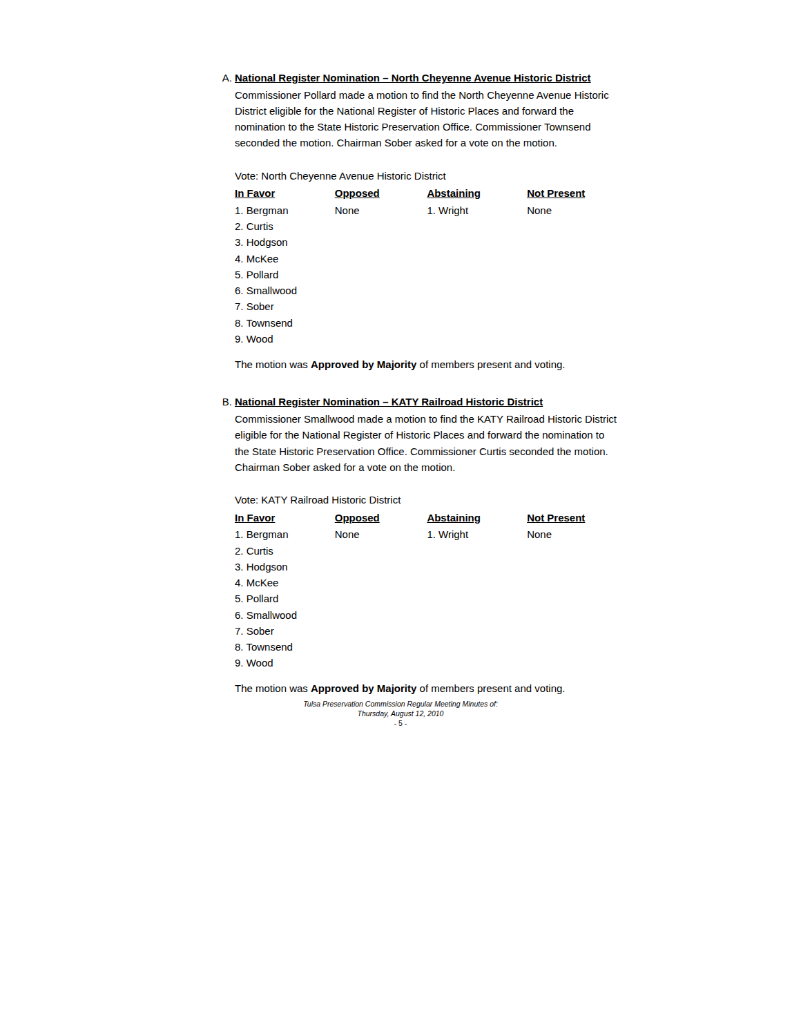National Register Nomination – North Cheyenne Avenue Historic District
Commissioner Pollard made a motion to find the North Cheyenne Avenue Historic District eligible for the National Register of Historic Places and forward the nomination to the State Historic Preservation Office. Commissioner Townsend seconded the motion. Chairman Sober asked for a vote on the motion.
Vote: North Cheyenne Avenue Historic District
| In Favor | Opposed | Abstaining | Not Present |
| --- | --- | --- | --- |
| 1. Bergman 2. Curtis 3. Hodgson 4. McKee 5. Pollard 6. Smallwood 7. Sober 8. Townsend 9. Wood | None | 1. Wright | None |
The motion was Approved by Majority of members present and voting.
National Register Nomination – KATY Railroad Historic District
Commissioner Smallwood made a motion to find the KATY Railroad Historic District eligible for the National Register of Historic Places and forward the nomination to the State Historic Preservation Office. Commissioner Curtis seconded the motion. Chairman Sober asked for a vote on the motion.
Vote: KATY Railroad Historic District
| In Favor | Opposed | Abstaining | Not Present |
| --- | --- | --- | --- |
| 1. Bergman 2. Curtis 3. Hodgson 4. McKee 5. Pollard 6. Smallwood 7. Sober 8. Townsend 9. Wood | None | 1. Wright | None |
The motion was Approved by Majority of members present and voting.
Tulsa Preservation Commission Regular Meeting Minutes of:
Thursday, August 12, 2010
- 5 -